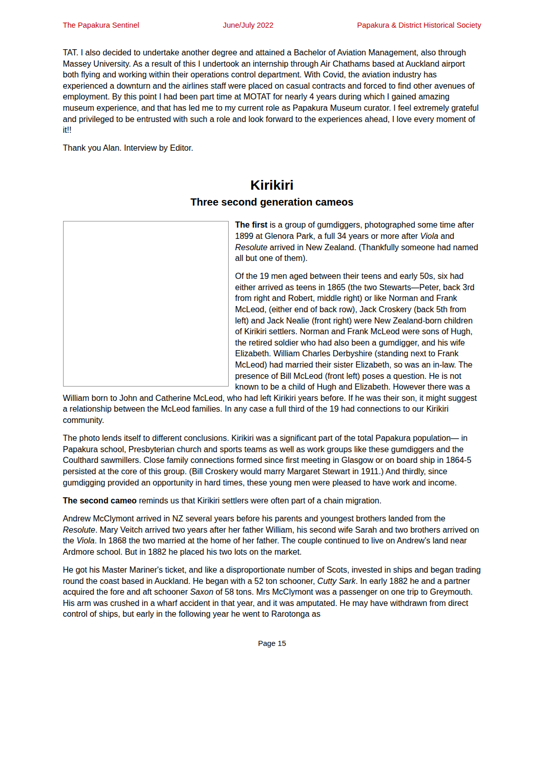The Papakura Sentinel June/July 2022 Papakura & District Historical Society
TAT. I also decided to undertake another degree and attained a Bachelor of Aviation Management, also through Massey University. As a result of this I undertook an internship through Air Chathams based at Auckland airport both flying and working within their operations control department. With Covid, the aviation industry has experienced a downturn and the airlines staff were placed on casual contracts and forced to find other avenues of employment. By this point I had been part time at MOTAT for nearly 4 years during which I gained amazing museum experience, and that has led me to my current role as Papakura Museum curator. I feel extremely grateful and privileged to be entrusted with such a role and look forward to the experiences ahead, I love every moment of it!!
Thank you Alan. Interview by Editor.
Kirikiri
Three second generation cameos
The first is a group of gumdiggers, photographed some time after 1899 at Glenora Park, a full 34 years or more after Viola and Resolute arrived in New Zealand. (Thankfully someone had named all but one of them).
Of the 19 men aged between their teens and early 50s, six had either arrived as teens in 1865 (the two Stewarts—Peter, back 3rd from right and Robert, middle right) or like Norman and Frank McLeod, (either end of back row), Jack Croskery (back 5th from left) and Jack Nealie (front right) were New Zealand-born children of Kirikiri settlers. Norman and Frank McLeod were sons of Hugh, the retired soldier who had also been a gumdigger, and his wife Elizabeth. William Charles Derbyshire (standing next to Frank McLeod) had married their sister Elizabeth, so was an in-law. The presence of Bill McLeod (front left) poses a question. He is not known to be a child of Hugh and Elizabeth. However there was a William born to John and Catherine McLeod, who had left Kirikiri years before. If he was their son, it might suggest a relationship between the McLeod families. In any case a full third of the 19 had connections to our Kirikiri community.
The photo lends itself to different conclusions. Kirikiri was a significant part of the total Papakura population— in Papakura school, Presbyterian church and sports teams as well as work groups like these gumdiggers and the Coulthard sawmillers. Close family connections formed since first meeting in Glasgow or on board ship in 1864-5 persisted at the core of this group. (Bill Croskery would marry Margaret Stewart in 1911.) And thirdly, since gumdigging provided an opportunity in hard times, these young men were pleased to have work and income.
The second cameo reminds us that Kirikiri settlers were often part of a chain migration.
Andrew McClymont arrived in NZ several years before his parents and youngest brothers landed from the Resolute. Mary Veitch arrived two years after her father William, his second wife Sarah and two brothers arrived on the Viola. In 1868 the two married at the home of her father. The couple continued to live on Andrew's land near Ardmore school. But in 1882 he placed his two lots on the market.
He got his Master Mariner's ticket, and like a disproportionate number of Scots, invested in ships and began trading round the coast based in Auckland. He began with a 52 ton schooner, Cutty Sark. In early 1882 he and a partner acquired the fore and aft schooner Saxon of 58 tons. Mrs McClymont was a passenger on one trip to Greymouth. His arm was crushed in a wharf accident in that year, and it was amputated. He may have withdrawn from direct control of ships, but early in the following year he went to Rarotonga as
Page 15